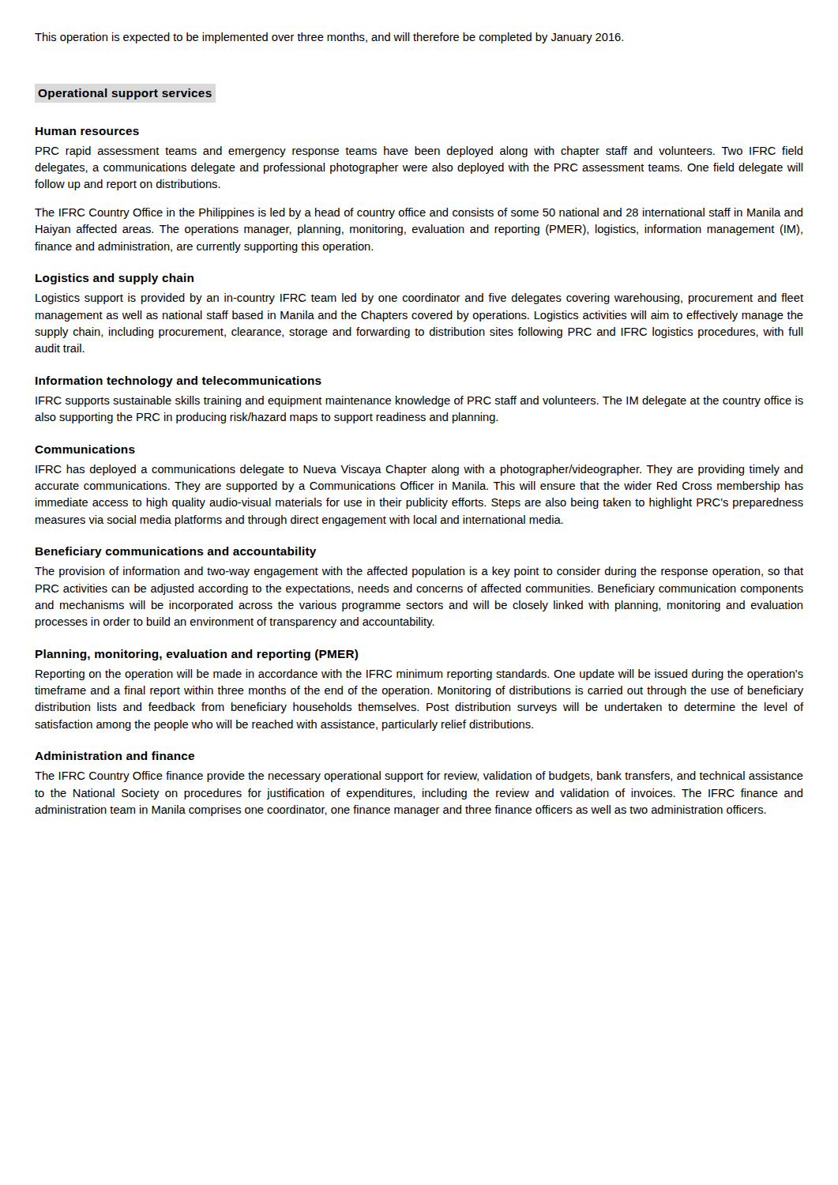This operation is expected to be implemented over three months, and will therefore be completed by January 2016.
Operational support services
Human resources
PRC rapid assessment teams and emergency response teams have been deployed along with chapter staff and volunteers. Two IFRC field delegates, a communications delegate and professional photographer were also deployed with the PRC assessment teams. One field delegate will follow up and report on distributions.
The IFRC Country Office in the Philippines is led by a head of country office and consists of some 50 national and 28 international staff in Manila and Haiyan affected areas. The operations manager, planning, monitoring, evaluation and reporting (PMER), logistics, information management (IM), finance and administration, are currently supporting this operation.
Logistics and supply chain
Logistics support is provided by an in-country IFRC team led by one coordinator and five delegates covering warehousing, procurement and fleet management as well as national staff based in Manila and the Chapters covered by operations. Logistics activities will aim to effectively manage the supply chain, including procurement, clearance, storage and forwarding to distribution sites following PRC and IFRC logistics procedures, with full audit trail.
Information technology and telecommunications
IFRC supports sustainable skills training and equipment maintenance knowledge of PRC staff and volunteers. The IM delegate at the country office is also supporting the PRC in producing risk/hazard maps to support readiness and planning.
Communications
IFRC has deployed a communications delegate to Nueva Viscaya Chapter along with a photographer/videographer. They are providing timely and accurate communications. They are supported by a Communications Officer in Manila. This will ensure that the wider Red Cross membership has immediate access to high quality audio-visual materials for use in their publicity efforts. Steps are also being taken to highlight PRC's preparedness measures via social media platforms and through direct engagement with local and international media.
Beneficiary communications and accountability
The provision of information and two-way engagement with the affected population is a key point to consider during the response operation, so that PRC activities can be adjusted according to the expectations, needs and concerns of affected communities. Beneficiary communication components and mechanisms will be incorporated across the various programme sectors and will be closely linked with planning, monitoring and evaluation processes in order to build an environment of transparency and accountability.
Planning, monitoring, evaluation and reporting (PMER)
Reporting on the operation will be made in accordance with the IFRC minimum reporting standards. One update will be issued during the operation's timeframe and a final report within three months of the end of the operation. Monitoring of distributions is carried out through the use of beneficiary distribution lists and feedback from beneficiary households themselves. Post distribution surveys will be undertaken to determine the level of satisfaction among the people who will be reached with assistance, particularly relief distributions.
Administration and finance
The IFRC Country Office finance provide the necessary operational support for review, validation of budgets, bank transfers, and technical assistance to the National Society on procedures for justification of expenditures, including the review and validation of invoices. The IFRC finance and administration team in Manila comprises one coordinator, one finance manager and three finance officers as well as two administration officers.